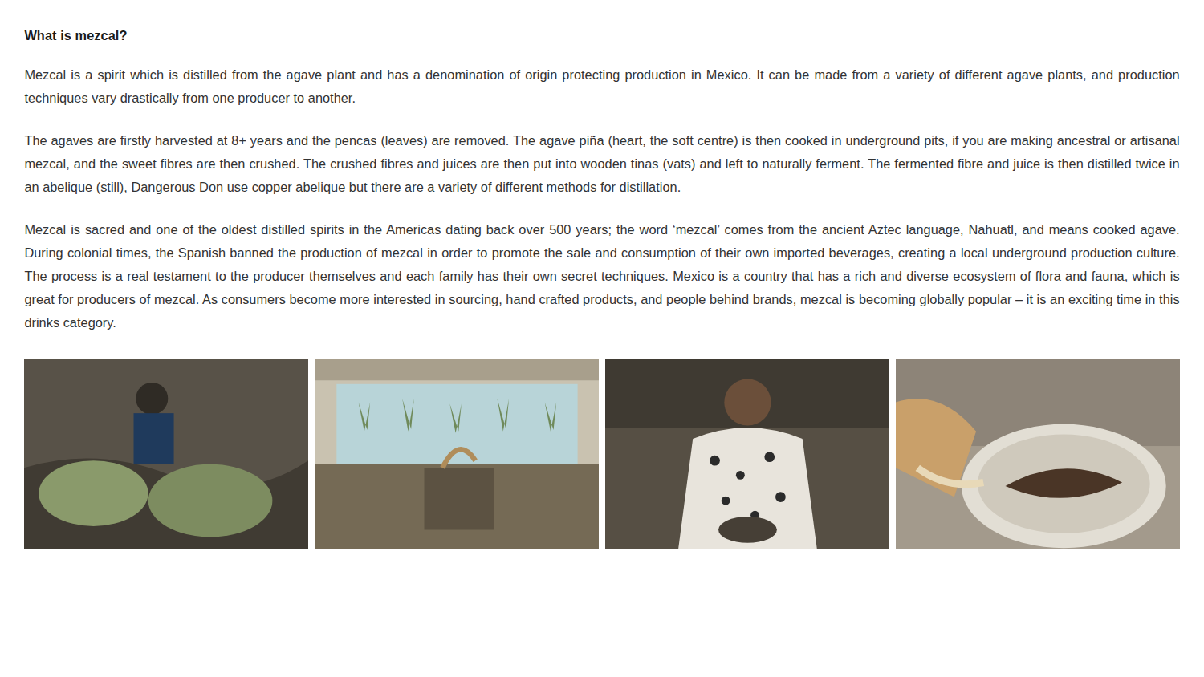What is mezcal?
Mezcal is a spirit which is distilled from the agave plant and has a denomination of origin protecting production in Mexico. It can be made from a variety of different agave plants, and production techniques vary drastically from one producer to another.
The agaves are firstly harvested at 8+ years and the pencas (leaves) are removed. The agave piña (heart, the soft centre) is then cooked in underground pits, if you are making ancestral or artisanal mezcal, and the sweet fibres are then crushed. The crushed fibres and juices are then put into wooden tinas (vats) and left to naturally ferment. The fermented fibre and juice is then distilled twice in an abelique (still), Dangerous Don use copper abelique but there are a variety of different methods for distillation.
Mezcal is sacred and one of the oldest distilled spirits in the Americas dating back over 500 years; the word ‘mezcal’ comes from the ancient Aztec language, Nahuatl, and means cooked agave. During colonial times, the Spanish banned the production of mezcal in order to promote the sale and consumption of their own imported beverages, creating a local underground production culture. The process is a real testament to the producer themselves and each family has their own secret techniques. Mexico is a country that has a rich and diverse ecosystem of flora and fauna, which is great for producers of mezcal. As consumers become more interested in sourcing, hand crafted products, and people behind brands, mezcal is becoming globally popular – it is an exciting time in this drinks category.